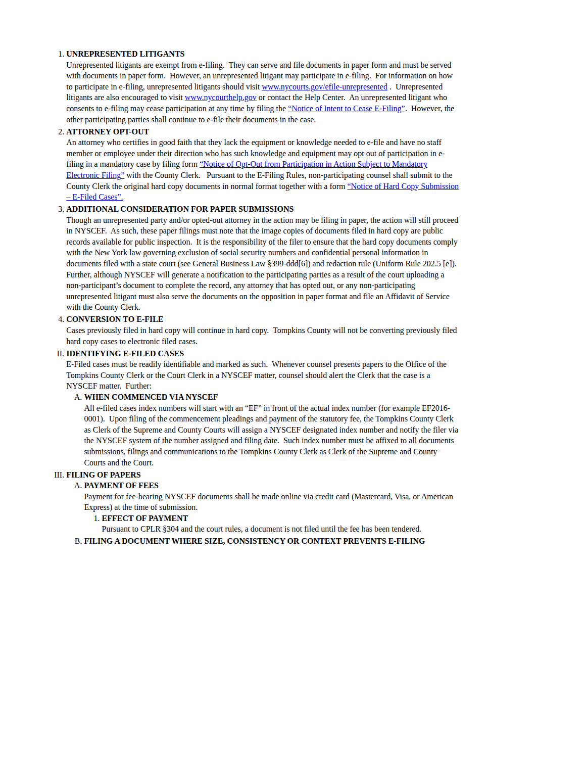UNREPRESENTED LITIGANTS Unrepresented litigants are exempt from e-filing. They can serve and file documents in paper form and must be served with documents in paper form. However, an unrepresented litigant may participate in e-filing. For information on how to participate in e-filing, unrepresented litigants should visit www.nycourts.gov/efile-unrepresented . Unrepresented litigants are also encouraged to visit www.nycourthelp.gov or contact the Help Center. An unrepresented litigant who consents to e-filing may cease participation at any time by filing the “Notice of Intent to Cease E-Filing”. However, the other participating parties shall continue to e-file their documents in the case.
ATTORNEY OPT-OUT An attorney who certifies in good faith that they lack the equipment or knowledge needed to e-file and have no staff member or employee under their direction who has such knowledge and equipment may opt out of participation in e-filing in a mandatory case by filing form “Notice of Opt-Out from Participation in Action Subject to Mandatory Electronic Filing” with the County Clerk. Pursuant to the E-Filing Rules, non-participating counsel shall submit to the County Clerk the original hard copy documents in normal format together with a form “Notice of Hard Copy Submission – E-Filed Cases”.
ADDITIONAL CONSIDERATION FOR PAPER SUBMISSIONS Though an unrepresented party and/or opted-out attorney in the action may be filing in paper, the action will still proceed in NYSCEF. As such, these paper filings must note that the image copies of documents filed in hard copy are public records available for public inspection. It is the responsibility of the filer to ensure that the hard copy documents comply with the New York law governing exclusion of social security numbers and confidential personal information in documents filed with a state court (see General Business Law §399-ddd[6]) and redaction rule (Uniform Rule 202.5 [e]). Further, although NYSCEF will generate a notification to the participating parties as a result of the court uploading a non-participant’s document to complete the record, any attorney that has opted out, or any non-participating unrepresented litigant must also serve the documents on the opposition in paper format and file an Affidavit of Service with the County Clerk.
CONVERSION TO E-FILE Cases previously filed in hard copy will continue in hard copy. Tompkins County will not be converting previously filed hard copy cases to electronic filed cases.
IDENTIFYING E-FILED CASES E-Filed cases must be readily identifiable and marked as such. Whenever counsel presents papers to the Office of the Tompkins County Clerk or the Court Clerk in a NYSCEF matter, counsel should alert the Clerk that the case is a NYSCEF matter. Further:
WHEN COMMENCED VIA NYSCEF All e-filed cases index numbers will start with an “EF” in front of the actual index number (for example EF2016-0001). Upon filing of the commencement pleadings and payment of the statutory fee, the Tompkins County Clerk as Clerk of the Supreme and County Courts will assign a NYSCEF designated index number and notify the filer via the NYSCEF system of the number assigned and filing date. Such index number must be affixed to all documents submissions, filings and communications to the Tompkins County Clerk as Clerk of the Supreme and County Courts and the Court.
FILING OF PAPERS
PAYMENT OF FEES Payment for fee-bearing NYSCEF documents shall be made online via credit card (Mastercard, Visa, or American Express) at the time of submission.
EFFECT OF PAYMENT Pursuant to CPLR §304 and the court rules, a document is not filed until the fee has been tendered.
FILING A DOCUMENT WHERE SIZE, CONSISTENCY OR CONTEXT PREVENTS E-FILING